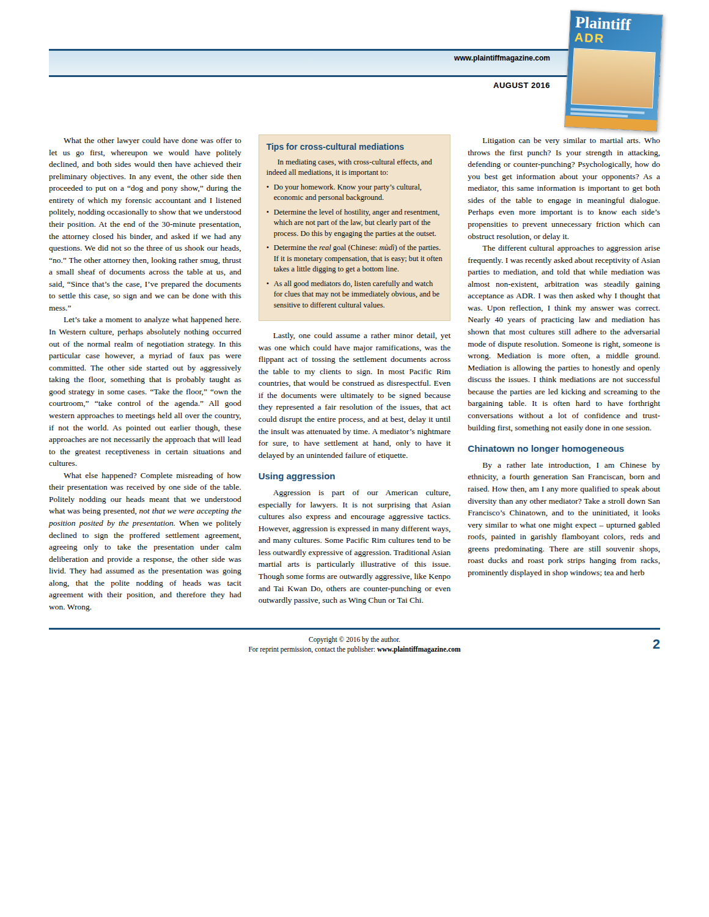www.plaintiffmagazine.com
AUGUST 2016
Plaintiff
ADR
What the other lawyer could have done was offer to let us go first, whereupon we would have politely declined, and both sides would then have achieved their preliminary objectives. In any event, the other side then proceeded to put on a “dog and pony show,” during the entirety of which my forensic accountant and I listened politely, nodding occasionally to show that we understood their position. At the end of the 30-minute presentation, the attorney closed his binder, and asked if we had any questions. We did not so the three of us shook our heads, “no.” The other attorney then, looking rather smug, thrust a small sheaf of documents across the table at us, and said, “Since that’s the case, I’ve prepared the documents to settle this case, so sign and we can be done with this mess.”
Let’s take a moment to analyze what happened here. In Western culture, perhaps absolutely nothing occurred out of the normal realm of negotiation strategy. In this particular case however, a myriad of faux pas were committed. The other side started out by aggressively taking the floor, something that is probably taught as good strategy in some cases. “Take the floor,” “own the courtroom,” “take control of the agenda.” All good western approaches to meetings held all over the country, if not the world. As pointed out earlier though, these approaches are not necessarily the approach that will lead to the greatest receptiveness in certain situations and cultures.
What else happened? Complete misreading of how their presentation was received by one side of the table. Politely nodding our heads meant that we understood what was being presented, not that we were accepting the position posited by the presentation. When we politely declined to sign the proffered settlement agreement, agreeing only to take the presentation under calm deliberation and provide a response, the other side was livid. They had assumed as the presentation was going along, that the polite nodding of heads was tacit agreement with their position, and therefore they had won. Wrong.
Tips for cross-cultural mediations
In mediating cases, with cross-cultural effects, and indeed all mediations, it is important to:
Do your homework. Know your party’s cultural, economic and personal background.
Determine the level of hostility, anger and resentment, which are not part of the law, but clearly part of the process. Do this by engaging the parties at the outset.
Determine the real goal (Chinese: mùdì) of the parties. If it is monetary compensation, that is easy; but it often takes a little digging to get a bottom line.
As all good mediators do, listen carefully and watch for clues that may not be immediately obvious, and be sensitive to different cultural values.
Lastly, one could assume a rather minor detail, yet was one which could have major ramifications, was the flippant act of tossing the settlement documents across the table to my clients to sign. In most Pacific Rim countries, that would be construed as disrespectful. Even if the documents were ultimately to be signed because they represented a fair resolution of the issues, that act could disrupt the entire process, and at best, delay it until the insult was attenuated by time. A mediator’s nightmare for sure, to have settlement at hand, only to have it delayed by an unintended failure of etiquette.
Using aggression
Aggression is part of our American culture, especially for lawyers. It is not surprising that Asian cultures also express and encourage aggressive tactics. However, aggression is expressed in many different ways, and many cultures. Some Pacific Rim cultures tend to be less outwardly expressive of aggression. Traditional Asian martial arts is particularly illustrative of this issue. Though some forms are outwardly aggressive, like Kenpo and Tai Kwan Do, others are counter-punching or even outwardly passive, such as Wing Chun or Tai Chi.
Litigation can be very similar to martial arts. Who throws the first punch? Is your strength in attacking, defending or counter-punching? Psychologically, how do you best get information about your opponents? As a mediator, this same information is important to get both sides of the table to engage in meaningful dialogue. Perhaps even more important is to know each side’s propensities to prevent unnecessary friction which can obstruct resolution, or delay it.
The different cultural approaches to aggression arise frequently. I was recently asked about receptivity of Asian parties to mediation, and told that while mediation was almost non-existent, arbitration was steadily gaining acceptance as ADR. I was then asked why I thought that was. Upon reflection, I think my answer was correct. Nearly 40 years of practicing law and mediation has shown that most cultures still adhere to the adversarial mode of dispute resolution. Someone is right, someone is wrong. Mediation is more often, a middle ground. Mediation is allowing the parties to honestly and openly discuss the issues. I think mediations are not successful because the parties are led kicking and screaming to the bargaining table. It is often hard to have forthright conversations without a lot of confidence and trust-building first, something not easily done in one session.
Chinatown no longer homogeneous
By a rather late introduction, I am Chinese by ethnicity, a fourth generation San Franciscan, born and raised. How then, am I any more qualified to speak about diversity than any other mediator? Take a stroll down San Francisco’s Chinatown, and to the uninitiated, it looks very similar to what one might expect – upturned gabled roofs, painted in garishly flamboyant colors, reds and greens predominating. There are still souvenir shops, roast ducks and roast pork strips hanging from racks, prominently displayed in shop windows; tea and herb
Copyright © 2016 by the author.
For reprint permission, contact the publisher: www.plaintiffmagazine.com
2